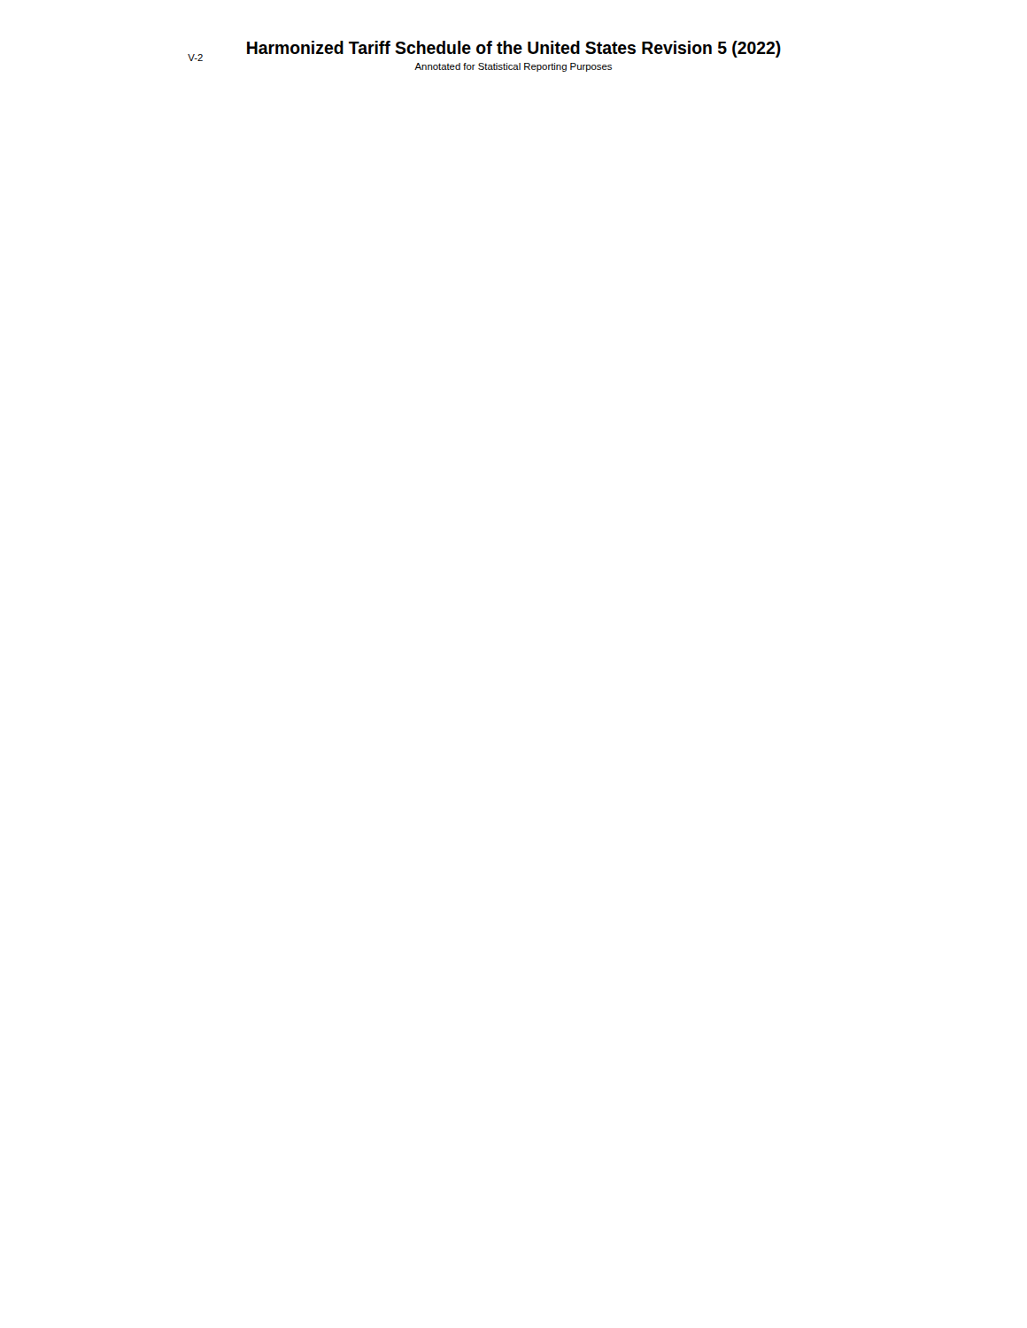V-2
Harmonized Tariff Schedule of the United States Revision 5 (2022)
Annotated for Statistical Reporting Purposes